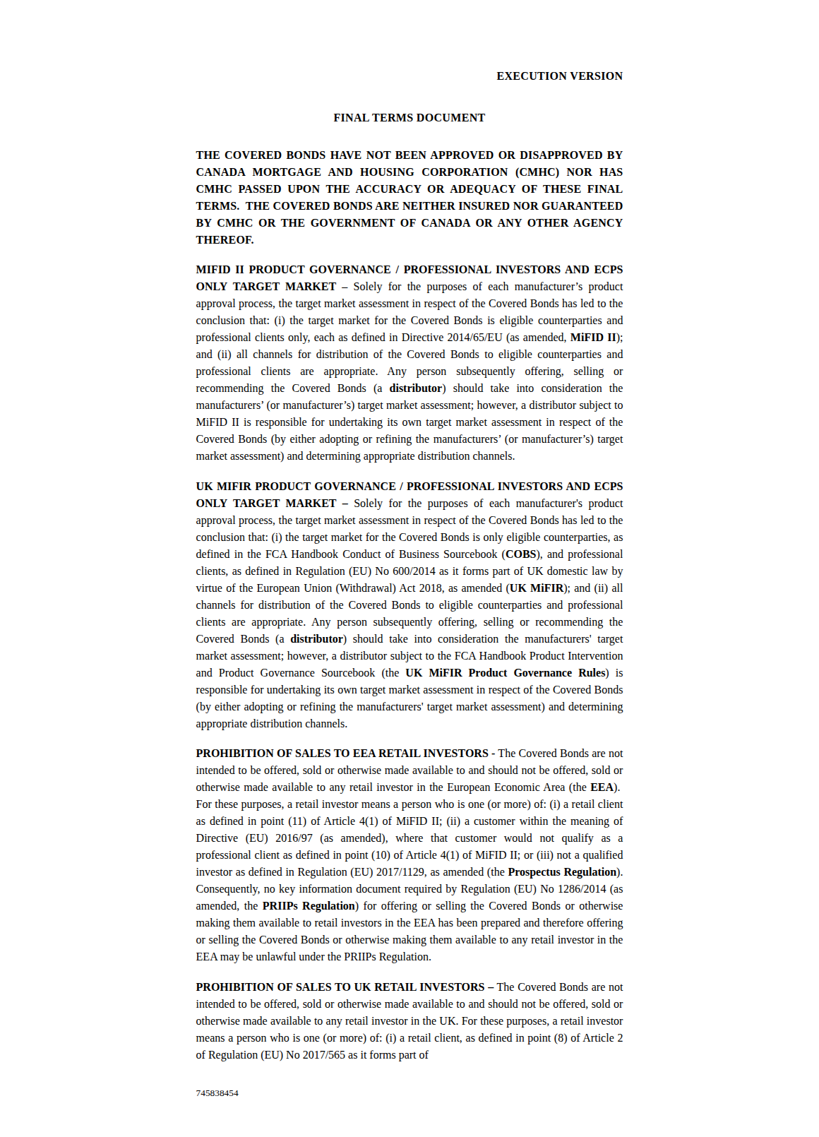EXECUTION VERSION
FINAL TERMS DOCUMENT
THE COVERED BONDS HAVE NOT BEEN APPROVED OR DISAPPROVED BY CANADA MORTGAGE AND HOUSING CORPORATION (CMHC) NOR HAS CMHC PASSED UPON THE ACCURACY OR ADEQUACY OF THESE FINAL TERMS. THE COVERED BONDS ARE NEITHER INSURED NOR GUARANTEED BY CMHC OR THE GOVERNMENT OF CANADA OR ANY OTHER AGENCY THEREOF.
MIFID II PRODUCT GOVERNANCE / PROFESSIONAL INVESTORS AND ECPS ONLY TARGET MARKET – Solely for the purposes of each manufacturer’s product approval process, the target market assessment in respect of the Covered Bonds has led to the conclusion that: (i) the target market for the Covered Bonds is eligible counterparties and professional clients only, each as defined in Directive 2014/65/EU (as amended, MiFID II); and (ii) all channels for distribution of the Covered Bonds to eligible counterparties and professional clients are appropriate. Any person subsequently offering, selling or recommending the Covered Bonds (a distributor) should take into consideration the manufacturers’ (or manufacturer’s) target market assessment; however, a distributor subject to MiFID II is responsible for undertaking its own target market assessment in respect of the Covered Bonds (by either adopting or refining the manufacturers’ (or manufacturer’s) target market assessment) and determining appropriate distribution channels.
UK MIFIR PRODUCT GOVERNANCE / PROFESSIONAL INVESTORS AND ECPS ONLY TARGET MARKET – Solely for the purposes of each manufacturer's product approval process, the target market assessment in respect of the Covered Bonds has led to the conclusion that: (i) the target market for the Covered Bonds is only eligible counterparties, as defined in the FCA Handbook Conduct of Business Sourcebook (COBS), and professional clients, as defined in Regulation (EU) No 600/2014 as it forms part of UK domestic law by virtue of the European Union (Withdrawal) Act 2018, as amended (UK MiFIR); and (ii) all channels for distribution of the Covered Bonds to eligible counterparties and professional clients are appropriate. Any person subsequently offering, selling or recommending the Covered Bonds (a distributor) should take into consideration the manufacturers' target market assessment; however, a distributor subject to the FCA Handbook Product Intervention and Product Governance Sourcebook (the UK MiFIR Product Governance Rules) is responsible for undertaking its own target market assessment in respect of the Covered Bonds (by either adopting or refining the manufacturers' target market assessment) and determining appropriate distribution channels.
PROHIBITION OF SALES TO EEA RETAIL INVESTORS - The Covered Bonds are not intended to be offered, sold or otherwise made available to and should not be offered, sold or otherwise made available to any retail investor in the European Economic Area (the EEA). For these purposes, a retail investor means a person who is one (or more) of: (i) a retail client as defined in point (11) of Article 4(1) of MiFID II; (ii) a customer within the meaning of Directive (EU) 2016/97 (as amended), where that customer would not qualify as a professional client as defined in point (10) of Article 4(1) of MiFID II; or (iii) not a qualified investor as defined in Regulation (EU) 2017/1129, as amended (the Prospectus Regulation). Consequently, no key information document required by Regulation (EU) No 1286/2014 (as amended, the PRIIPs Regulation) for offering or selling the Covered Bonds or otherwise making them available to retail investors in the EEA has been prepared and therefore offering or selling the Covered Bonds or otherwise making them available to any retail investor in the EEA may be unlawful under the PRIIPs Regulation.
PROHIBITION OF SALES TO UK RETAIL INVESTORS – The Covered Bonds are not intended to be offered, sold or otherwise made available to and should not be offered, sold or otherwise made available to any retail investor in the UK. For these purposes, a retail investor means a person who is one (or more) of: (i) a retail client, as defined in point (8) of Article 2 of Regulation (EU) No 2017/565 as it forms part of
745838454